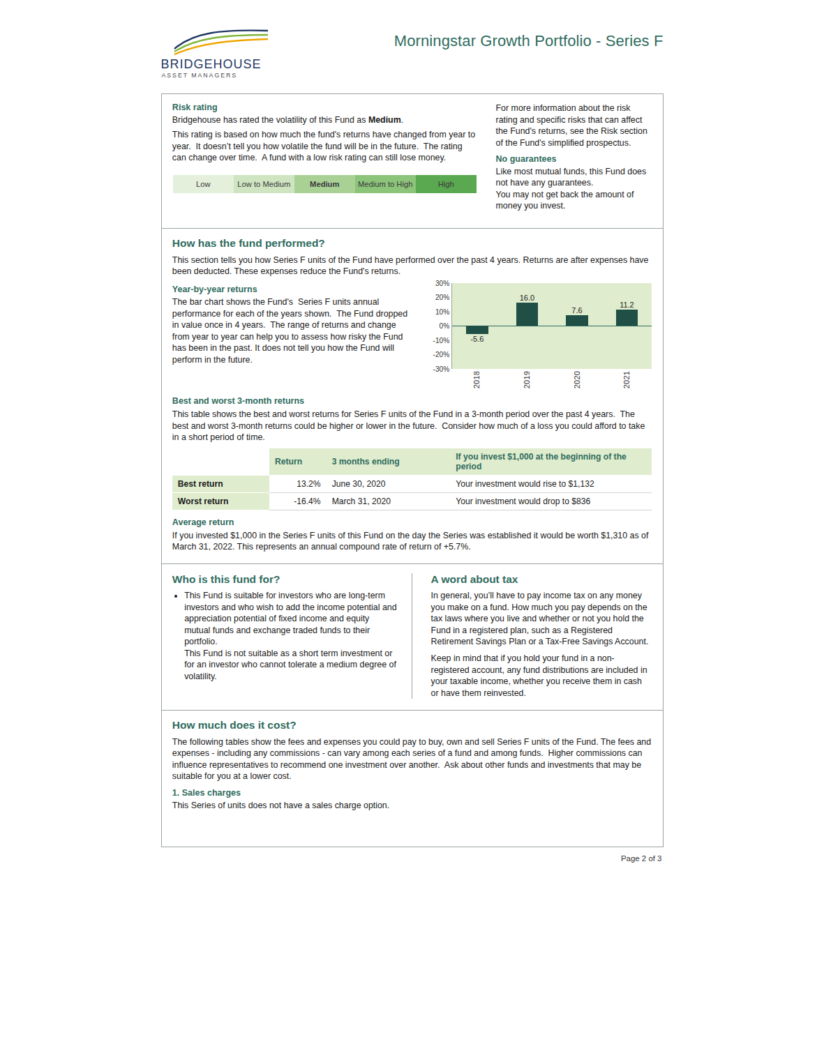BRIDGEHOUSE
ASSET MANAGERS
Morningstar Growth Portfolio - Series F
Risk rating
Bridgehouse has rated the volatility of this Fund as Medium.
This rating is based on how much the fund's returns have changed from year to year. It doesn’t tell you how volatile the fund will be in the future. The rating can change over time. A fund with a low risk rating can still lose money.
Low
Low to Medium
Medium
Medium to High
High
For more information about the risk rating and specific risks that can affect the Fund's returns, see the Risk section of the Fund's simplified prospectus.
No guarantees
Like most mutual funds, this Fund does not have any guarantees.
You may not get back the amount of money you invest.
How has the fund performed?
This section tells you how Series F units of the Fund have performed over the past 4 years. Returns are after expenses have been deducted. These expenses reduce the Fund's returns.
Year-by-year returns
The bar chart shows the Fund's Series F units annual performance for each of the years shown. The Fund dropped in value once in 4 years. The range of returns and change from year to year can help you to assess how risky the Fund has been in the past. It does not tell you how the Fund will perform in the future.
30% 20% 10% 0% -10% -20% -30%
-5.6
16.0
7.6
11.2
2018
2019
2020
2021
Best and worst 3-month returns
This table shows the best and worst returns for Series F units of the Fund in a 3-month period over the past 4 years. The best and worst 3-month returns could be higher or lower in the future. Consider how much of a loss you could afford to take in a short period of time.
| | Return | 3 months ending | If you invest $1,000 at the beginning of the period |
| --- | --- | --- | --- |
| Best return | 13.2% | June 30, 2020 | Your investment would rise to $1,132 |
| Worst return | -16.4% | March 31, 2020 | Your investment would drop to $836 |
Average return
If you invested $1,000 in the Series F units of this Fund on the day the Series was established it would be worth $1,310 as of March 31, 2022. This represents an annual compound rate of return of +5.7%.
Who is this fund for?
This Fund is suitable for investors who are long-term investors and who wish to add the income potential and appreciation potential of fixed income and equity mutual funds and exchange traded funds to their portfolio.
This Fund is not suitable as a short term investment or for an investor who cannot tolerate a medium degree of volatility.
A word about tax
In general, you’ll have to pay income tax on any money you make on a fund. How much you pay depends on the tax laws where you live and whether or not you hold the Fund in a registered plan, such as a Registered Retirement Savings Plan or a Tax-Free Savings Account.
Keep in mind that if you hold your fund in a non-registered account, any fund distributions are included in your taxable income, whether you receive them in cash or have them reinvested.
How much does it cost?
The following tables show the fees and expenses you could pay to buy, own and sell Series F units of the Fund. The fees and expenses - including any commissions - can vary among each series of a fund and among funds. Higher commissions can influence representatives to recommend one investment over another. Ask about other funds and investments that may be suitable for you at a lower cost.
1. Sales charges
This Series of units does not have a sales charge option.
Page 2 of 3